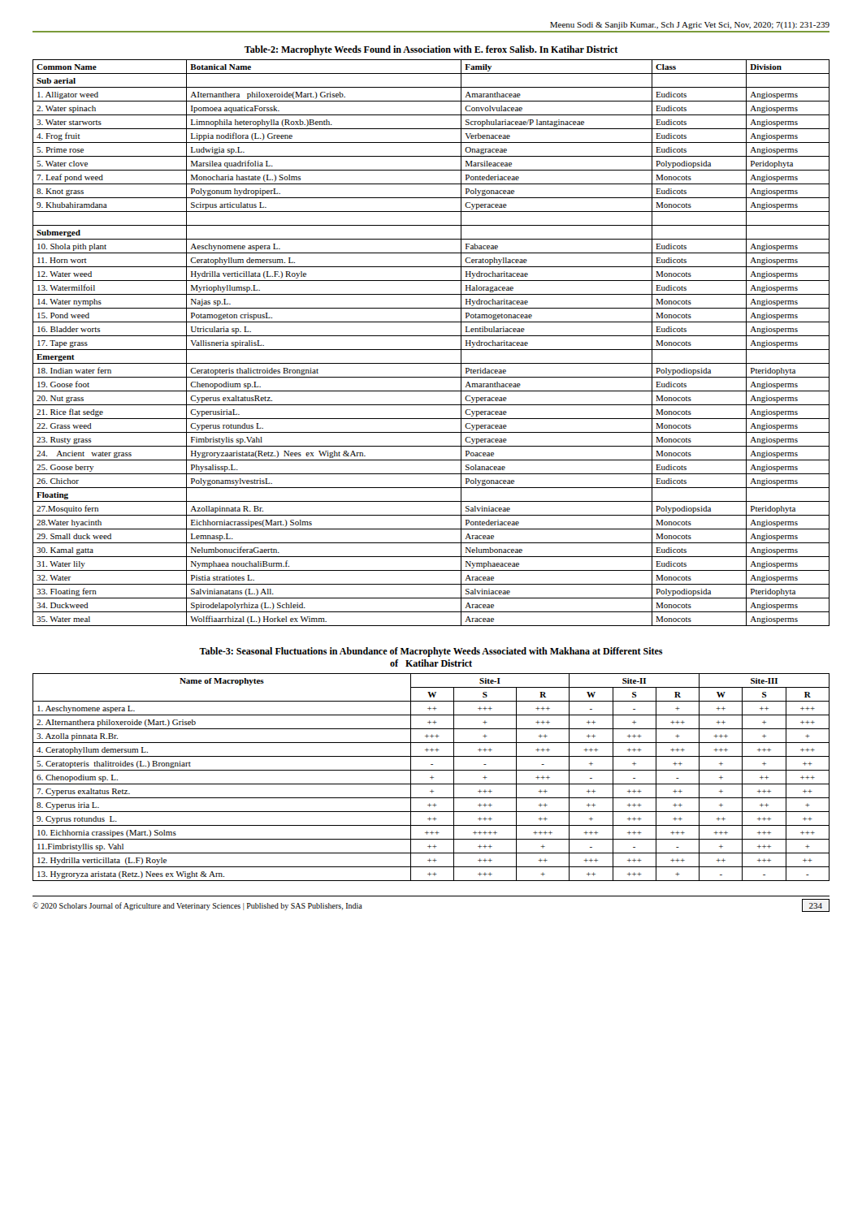Meenu Sodi & Sanjib Kumar., Sch J Agric Vet Sci, Nov, 2020; 7(11): 231-239
Table-2: Macrophyte Weeds Found in Association with E. ferox Salisb. In Katihar District
| Common Name | Botanical Name | Family | Class | Division |
| --- | --- | --- | --- | --- |
| Sub aerial | | | | |
| 1. Alligator weed | AIternanthera philoxeroide(Mart.) Griseb. | Amaranthaceae | Eudicots | Angiosperms |
| 2. Water spinach | Ipomoea aquaticaForssk. | Convolvulaceae | Eudicots | Angiosperms |
| 3. Water starworts | Limnophila heterophylla (Roxb.)Benth. | Scrophulariaceae/P lantaginaceae | Eudicots | Angiosperms |
| 4. Frog fruit | Lippia nodiflora (L.) Greene | Verbenaceae | Eudicots | Angiosperms |
| 5. Prime rose | Ludwigia sp.L. | Onagraceae | Eudicots | Angiosperms |
| 5. Water clove | Marsilea quadrifolia L. | Marsileaceae | Polypodiopsida | Peridophyta |
| 7. Leaf pond weed | Monocharia hastate (L.) Solms | Pontederiaceae | Monocots | Angiosperms |
| 8. Knot grass | Polygonum hydropiperL. | Polygonaceae | Eudicots | Angiosperms |
| 9. Khubahiramdana | Scirpus articulatus L. | Cyperaceae | Monocots | Angiosperms |
| Submerged | | | | |
| 10. Shola pith plant | Aeschynomene aspera L. | Fabaceae | Eudicots | Angiosperms |
| 11. Horn wort | Ceratophyllum demersum. L. | Ceratophyllaceae | Eudicots | Angiosperms |
| 12. Water weed | Hydrilla verticillata (L.F.) Royle | Hydrocharitaceae | Monocots | Angiosperms |
| 13. Watermilfoil | Myriophyllumsp.L. | Haloragaceae | Eudicots | Angiosperms |
| 14. Water nymphs | Najas sp.L. | Hydrocharitaceae | Monocots | Angiosperms |
| 15. Pond weed | Potamogeton crispusL. | Potamogetonaceae | Monocots | Angiosperms |
| 16. Bladder worts | Utricularia sp. L. | Lentibulariaceae | Eudicots | Angiosperms |
| 17. Tape grass | Vallisneria spiralisL. | Hydrocharitaceae | Monocots | Angiosperms |
| Emergent | | | | |
| 18. Indian water fern | Ceratopteris thalictroides Brongniat | Pteridaceae | Polypodiopsida | Pteridophyta |
| 19. Goose foot | Chenopodium sp.L. | Amaranthaceae | Eudicots | Angiosperms |
| 20. Nut grass | Cyperus exaltatusRetz. | Cyperaceae | Monocots | Angiosperms |
| 21. Rice flat sedge | CyperusiriaL. | Cyperaceae | Monocots | Angiosperms |
| 22. Grass weed | Cyperus rotundus L. | Cyperaceae | Monocots | Angiosperms |
| 23. Rusty grass | Fimbristylis sp.Vahl | Cyperaceae | Monocots | Angiosperms |
| 24. Ancient water grass | Hygroryzaaristata(Retz.) Nees ex Wight &Arn. | Poaceae | Monocots | Angiosperms |
| 25. Goose berry | Physalissp.L. | Solanaceae | Eudicots | Angiosperms |
| 26. Chichor | PolygonamsylvestrisL. | Polygonaceae | Eudicots | Angiosperms |
| Floating | | | | |
| 27.Mosquito fern | Azollapinnata R. Br. | Salviniaceae | Polypodiopsida | Pteridophyta |
| 28.Water hyacinth | Eichhorniacrassipes(Mart.) Solms | Pontederiaceae | Monocots | Angiosperms |
| 29. Small duck weed | Lemnasp.L. | Araceae | Monocots | Angiosperms |
| 30. Kamal gatta | NelumbonuciferaGaertn. | Nelumbonaceae | Eudicots | Angiosperms |
| 31. Water lily | Nymphaea nouchaliBurm.f. | Nymphaeaceae | Eudicots | Angiosperms |
| 32. Water | Pistia stratiotes L. | Araceae | Monocots | Angiosperms |
| 33. Floating fern | Salvinianatans (L.) All. | Salviniaceae | Polypodiopsida | Pteridophyta |
| 34. Duckweed | Spirodelapolyrhiza (L.) Schleid. | Araceae | Monocots | Angiosperms |
| 35. Water meal | Wolffiaarrhizal (L.) Horkel ex Wimm. | Araceae | Monocots | Angiosperms |
Table-3: Seasonal Fluctuations in Abundance of Macrophyte Weeds Associated with Makhana at Different Sites
of Katihar District
| Name of Macrophytes | Site-I | Site-II | Site-III |
| --- | --- | --- | --- |
| W | S | R | W | S | R | W | S | R |
| 1. Aeschynomene aspera L. | ++ | +++ | +++ | - | - | + | ++ | ++ | +++ |
| 2. AIternanthera philoxeroide (Mart.) Griseb | ++ | + | +++ | ++ | + | +++ | ++ | + | +++ |
| 3. Azolla pinnata R.Br. | +++ | + | ++ | ++ | +++ | + | +++ | + | + |
| 4. Ceratophyllum demersum L. | +++ | +++ | +++ | +++ | +++ | +++ | +++ | +++ | +++ |
| 5. Ceratopteris thalitroides (L.) Brongniart | - | - | - | + | + | ++ | + | + | ++ |
| 6. Chenopodium sp. L. | + | + | +++ | - | - | - | + | ++ | +++ |
| 7. Cyperus exaltatus Retz. | + | +++ | ++ | ++ | +++ | ++ | + | +++ | ++ |
| 8. Cyperus iria L. | ++ | +++ | ++ | ++ | +++ | ++ | + | ++ | + |
| 9. Cyprus rotundus L. | ++ | +++ | ++ | + | +++ | ++ | ++ | +++ | ++ |
| 10. Eichhornia crassipes (Mart.) Solms | +++ | +++++ | ++++ | +++ | +++ | +++ | +++ | +++ | +++ |
| 11.Fimbristyllis sp. Vahl | ++ | +++ | + | - | - | - | + | +++ | + |
| 12. Hydrilla verticillata (L.F) Royle | ++ | +++ | ++ | +++ | +++ | +++ | ++ | +++ | ++ |
| 13. Hygroryza aristata (Retz.) Nees ex Wight & Arn. | ++ | +++ | + | ++ | +++ | + | - | - | - |
© 2020 Scholars Journal of Agriculture and Veterinary Sciences | Published by SAS Publishers, India
234